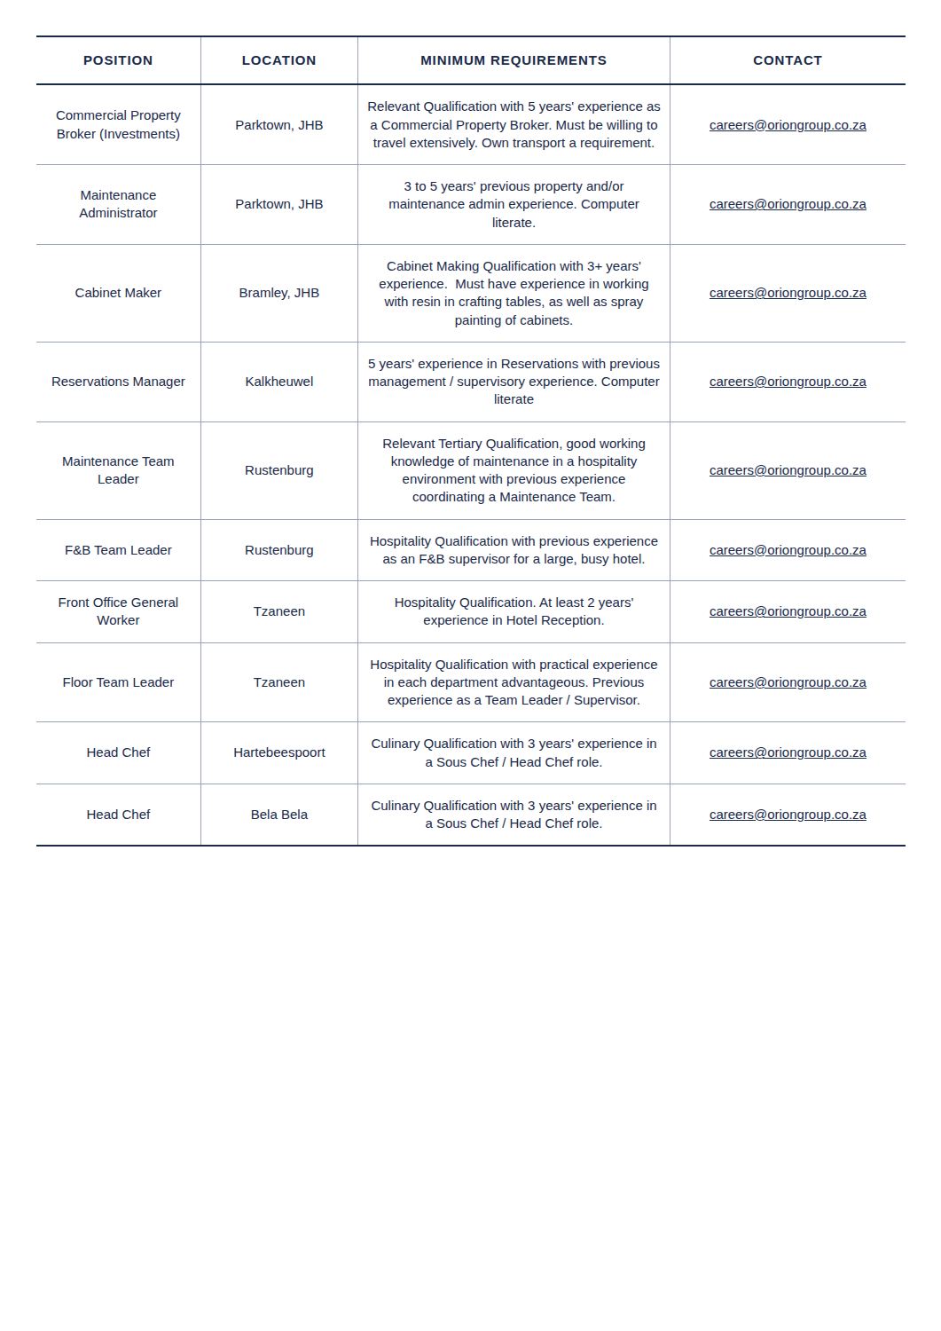Current vacancies listing
| POSITION | LOCATION | MINIMUM REQUIREMENTS | CONTACT |
| --- | --- | --- | --- |
| Commercial Property Broker (Investments) | Parktown, JHB | Relevant Qualification with 5 years' experience as a Commercial Property Broker. Must be willing to travel extensively. Own transport a requirement. | careers@oriongroup.co.za |
| Maintenance Administrator | Parktown, JHB | 3 to 5 years' previous property and/or maintenance admin experience. Computer literate. | careers@oriongroup.co.za |
| Cabinet Maker | Bramley, JHB | Cabinet Making Qualification with 3+ years' experience. Must have experience in working with resin in crafting tables, as well as spray painting of cabinets. | careers@oriongroup.co.za |
| Reservations Manager | Kalkheuwel | 5 years' experience in Reservations with previous management / supervisory experience. Computer literate | careers@oriongroup.co.za |
| Maintenance Team Leader | Rustenburg | Relevant Tertiary Qualification, good working knowledge of maintenance in a hospitality environment with previous experience coordinating a Maintenance Team. | careers@oriongroup.co.za |
| F&B Team Leader | Rustenburg | Hospitality Qualification with previous experience as an F&B supervisor for a large, busy hotel. | careers@oriongroup.co.za |
| Front Office General Worker | Tzaneen | Hospitality Qualification. At least 2 years' experience in Hotel Reception. | careers@oriongroup.co.za |
| Floor Team Leader | Tzaneen | Hospitality Qualification with practical experience in each department advantageous. Previous experience as a Team Leader / Supervisor. | careers@oriongroup.co.za |
| Head Chef | Hartebeespoort | Culinary Qualification with 3 years' experience in a Sous Chef / Head Chef role. | careers@oriongroup.co.za |
| Head Chef | Bela Bela | Culinary Qualification with 3 years' experience in a Sous Chef / Head Chef role. | careers@oriongroup.co.za |